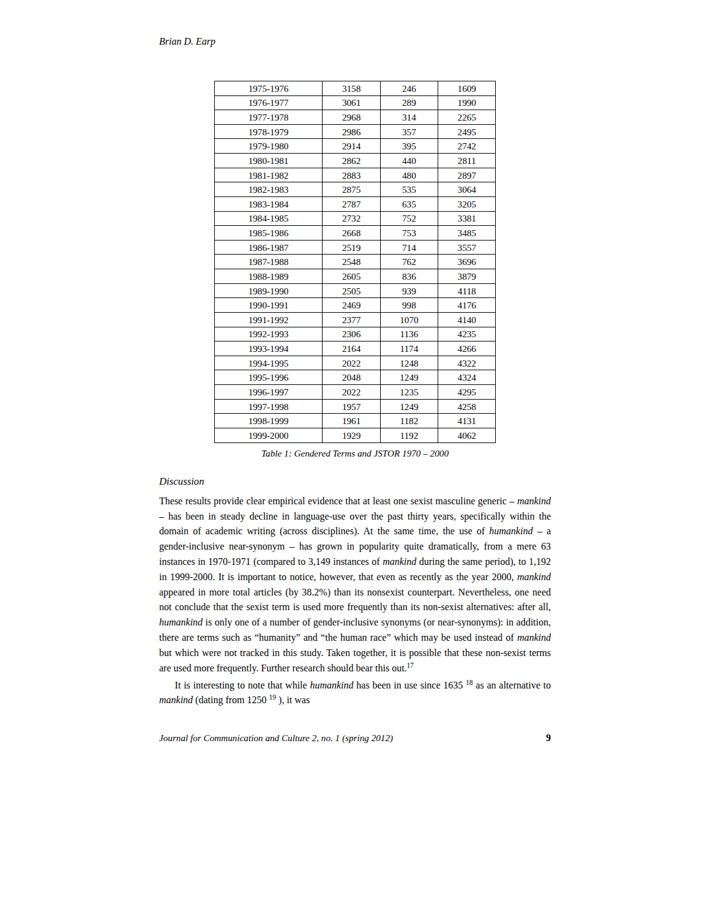Brian D. Earp
| 1975-1976 | 3158 | 246 | 1609 |
| 1976-1977 | 3061 | 289 | 1990 |
| 1977-1978 | 2968 | 314 | 2265 |
| 1978-1979 | 2986 | 357 | 2495 |
| 1979-1980 | 2914 | 395 | 2742 |
| 1980-1981 | 2862 | 440 | 2811 |
| 1981-1982 | 2883 | 480 | 2897 |
| 1982-1983 | 2875 | 535 | 3064 |
| 1983-1984 | 2787 | 635 | 3205 |
| 1984-1985 | 2732 | 752 | 3381 |
| 1985-1986 | 2668 | 753 | 3485 |
| 1986-1987 | 2519 | 714 | 3557 |
| 1987-1988 | 2548 | 762 | 3696 |
| 1988-1989 | 2605 | 836 | 3879 |
| 1989-1990 | 2505 | 939 | 4118 |
| 1990-1991 | 2469 | 998 | 4176 |
| 1991-1992 | 2377 | 1070 | 4140 |
| 1992-1993 | 2306 | 1136 | 4235 |
| 1993-1994 | 2164 | 1174 | 4266 |
| 1994-1995 | 2022 | 1248 | 4322 |
| 1995-1996 | 2048 | 1249 | 4324 |
| 1996-1997 | 2022 | 1235 | 4295 |
| 1997-1998 | 1957 | 1249 | 4258 |
| 1998-1999 | 1961 | 1182 | 4131 |
| 1999-2000 | 1929 | 1192 | 4062 |
Table 1: Gendered Terms and JSTOR 1970 – 2000
Discussion
These results provide clear empirical evidence that at least one sexist masculine generic – mankind – has been in steady decline in language-use over the past thirty years, specifically within the domain of academic writing (across disciplines). At the same time, the use of humankind – a gender-inclusive near-synonym – has grown in popularity quite dramatically, from a mere 63 instances in 1970-1971 (compared to 3,149 instances of mankind during the same period), to 1,192 in 1999-2000. It is important to notice, however, that even as recently as the year 2000, mankind appeared in more total articles (by 38.2%) than its nonsexist counterpart. Nevertheless, one need not conclude that the sexist term is used more frequently than its non-sexist alternatives: after all, humankind is only one of a number of gender-inclusive synonyms (or near-synonyms): in addition, there are terms such as “humanity” and “the human race” which may be used instead of mankind but which were not tracked in this study. Taken together, it is possible that these non-sexist terms are used more frequently. Further research should bear this out.17
It is interesting to note that while humankind has been in use since 1635 18 as an alternative to mankind (dating from 1250 19 ), it was
Journal for Communication and Culture 2, no. 1 (spring 2012) 9